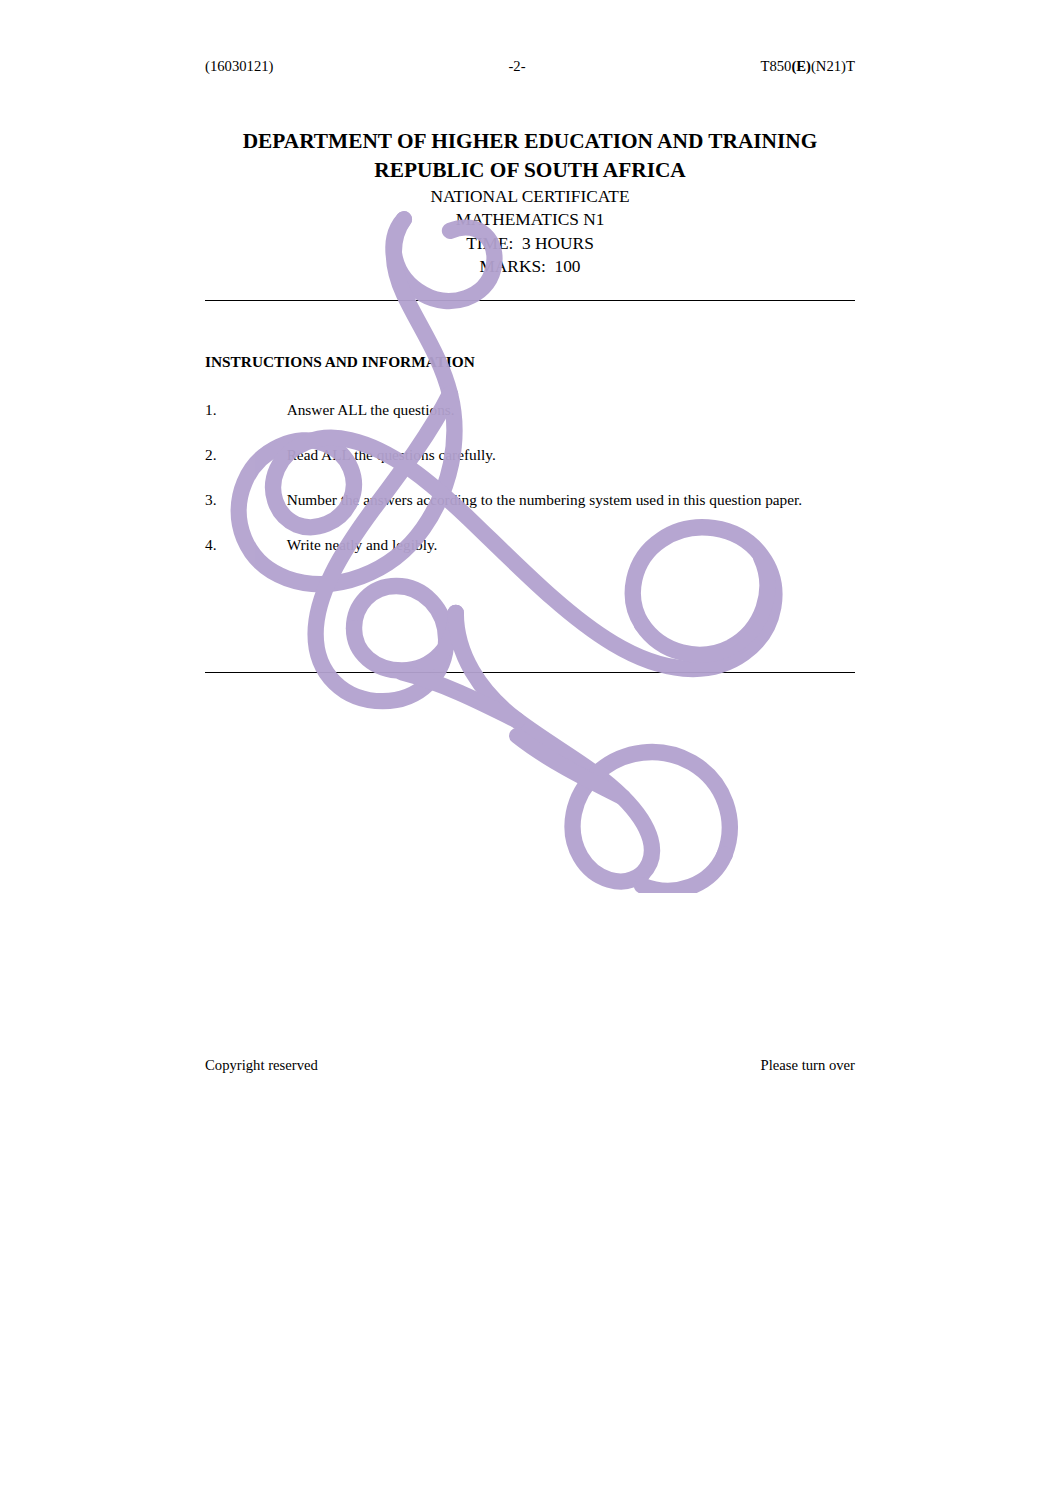(16030121)
-2-
T850(E)(N21)T
DEPARTMENT OF HIGHER EDUCATION AND TRAINING
REPUBLIC OF SOUTH AFRICA
NATIONAL CERTIFICATE
MATHEMATICS N1
TIME: 3 HOURS
MARKS: 100
INSTRUCTIONS AND INFORMATION
1. Answer ALL the questions.
2. Read ALL the questions carefully.
3. Number the answers according to the numbering system used in this question paper.
4. Write neatly and legibly.
Copyright reserved
Please turn over